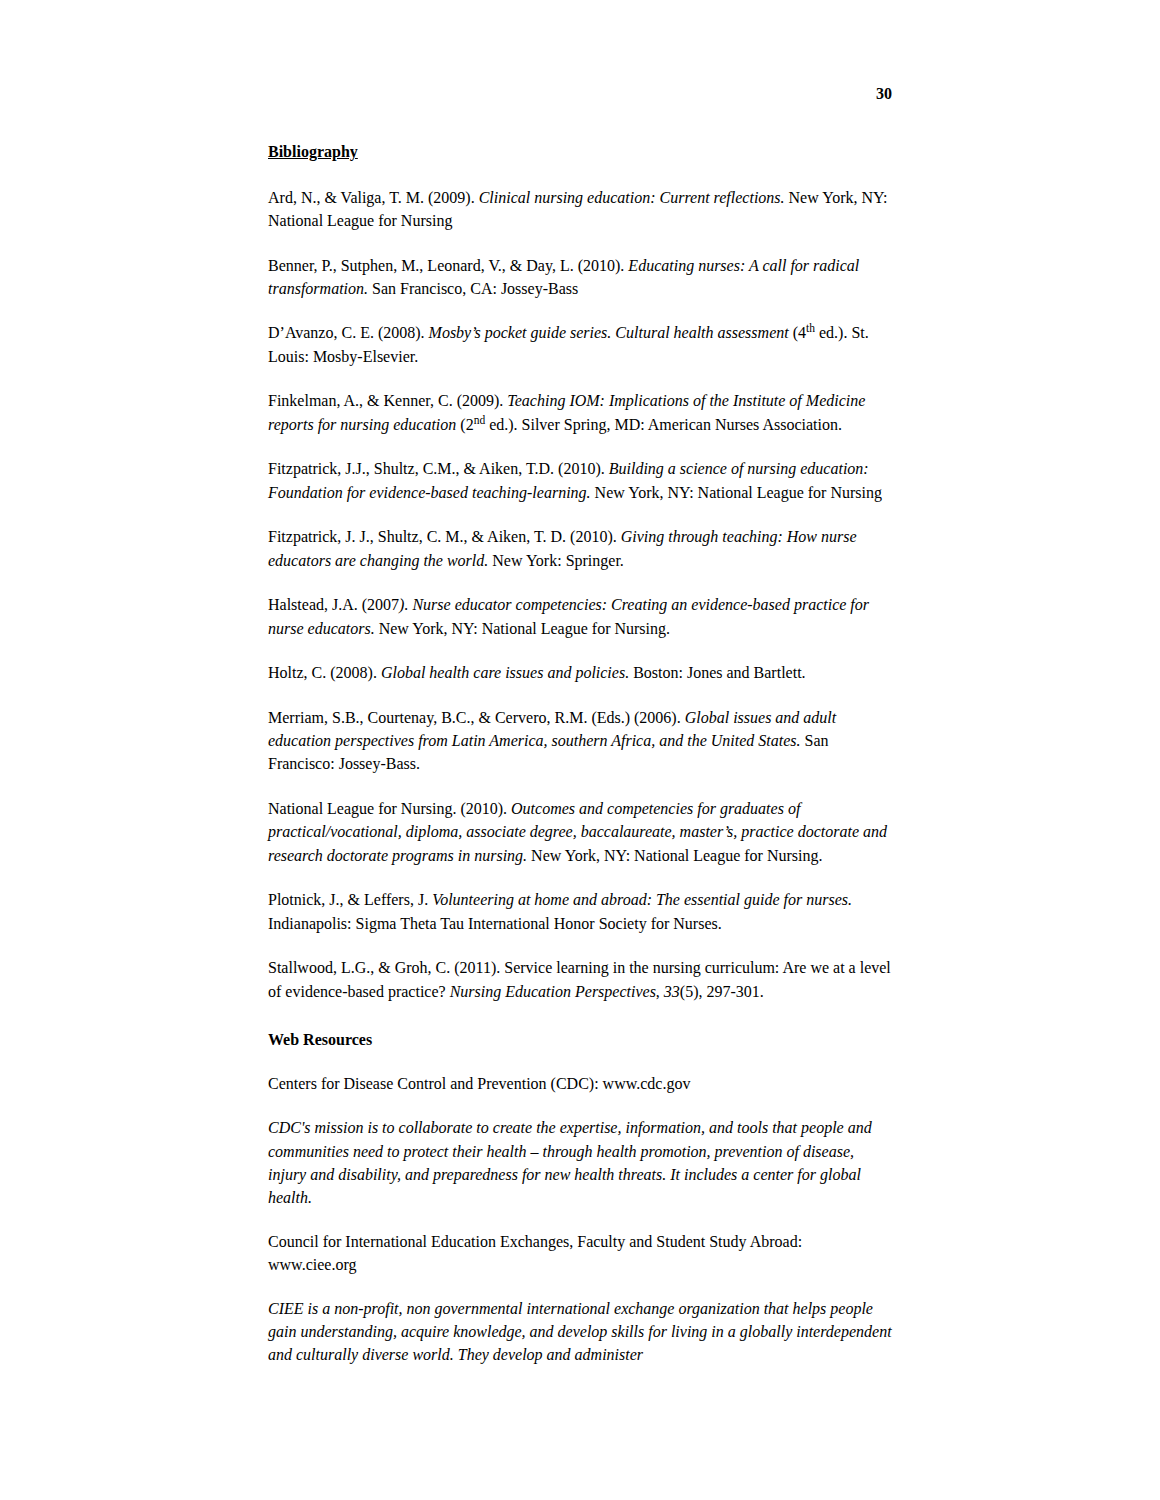30
Bibliography
Ard, N., & Valiga, T. M. (2009). Clinical nursing education: Current reflections. New York, NY: National League for Nursing
Benner, P., Sutphen, M., Leonard, V., & Day, L. (2010). Educating nurses: A call for radical transformation. San Francisco, CA: Jossey-Bass
D’Avanzo, C. E. (2008). Mosby’s pocket guide series. Cultural health assessment (4th ed.). St. Louis: Mosby-Elsevier.
Finkelman, A., & Kenner, C. (2009). Teaching IOM: Implications of the Institute of Medicine reports for nursing education (2nd ed.). Silver Spring, MD: American Nurses Association.
Fitzpatrick, J.J., Shultz, C.M., & Aiken, T.D. (2010). Building a science of nursing education: Foundation for evidence-based teaching-learning. New York, NY: National League for Nursing
Fitzpatrick, J. J., Shultz, C. M., & Aiken, T. D. (2010). Giving through teaching: How nurse educators are changing the world. New York: Springer.
Halstead, J.A. (2007). Nurse educator competencies: Creating an evidence-based practice for nurse educators. New York, NY: National League for Nursing.
Holtz, C. (2008). Global health care issues and policies. Boston: Jones and Bartlett.
Merriam, S.B., Courtenay, B.C., & Cervero, R.M. (Eds.) (2006). Global issues and adult education perspectives from Latin America, southern Africa, and the United States. San Francisco: Jossey-Bass.
National League for Nursing. (2010). Outcomes and competencies for graduates of practical/vocational, diploma, associate degree, baccalaureate, master’s, practice doctorate and research doctorate programs in nursing. New York, NY: National League for Nursing.
Plotnick, J., & Leffers, J. Volunteering at home and abroad: The essential guide for nurses. Indianapolis: Sigma Theta Tau International Honor Society for Nurses.
Stallwood, L.G., & Groh, C. (2011). Service learning in the nursing curriculum: Are we at a level of evidence-based practice? Nursing Education Perspectives, 33(5), 297-301.
Web Resources
Centers for Disease Control and Prevention (CDC): www.cdc.gov
CDC's mission is to collaborate to create the expertise, information, and tools that people and communities need to protect their health – through health promotion, prevention of disease, injury and disability, and preparedness for new health threats. It includes a center for global health.
Council for International Education Exchanges, Faculty and Student Study Abroad: www.ciee.org
CIEE is a non-profit, non governmental international exchange organization that helps people gain understanding, acquire knowledge, and develop skills for living in a globally interdependent and culturally diverse world. They develop and administer